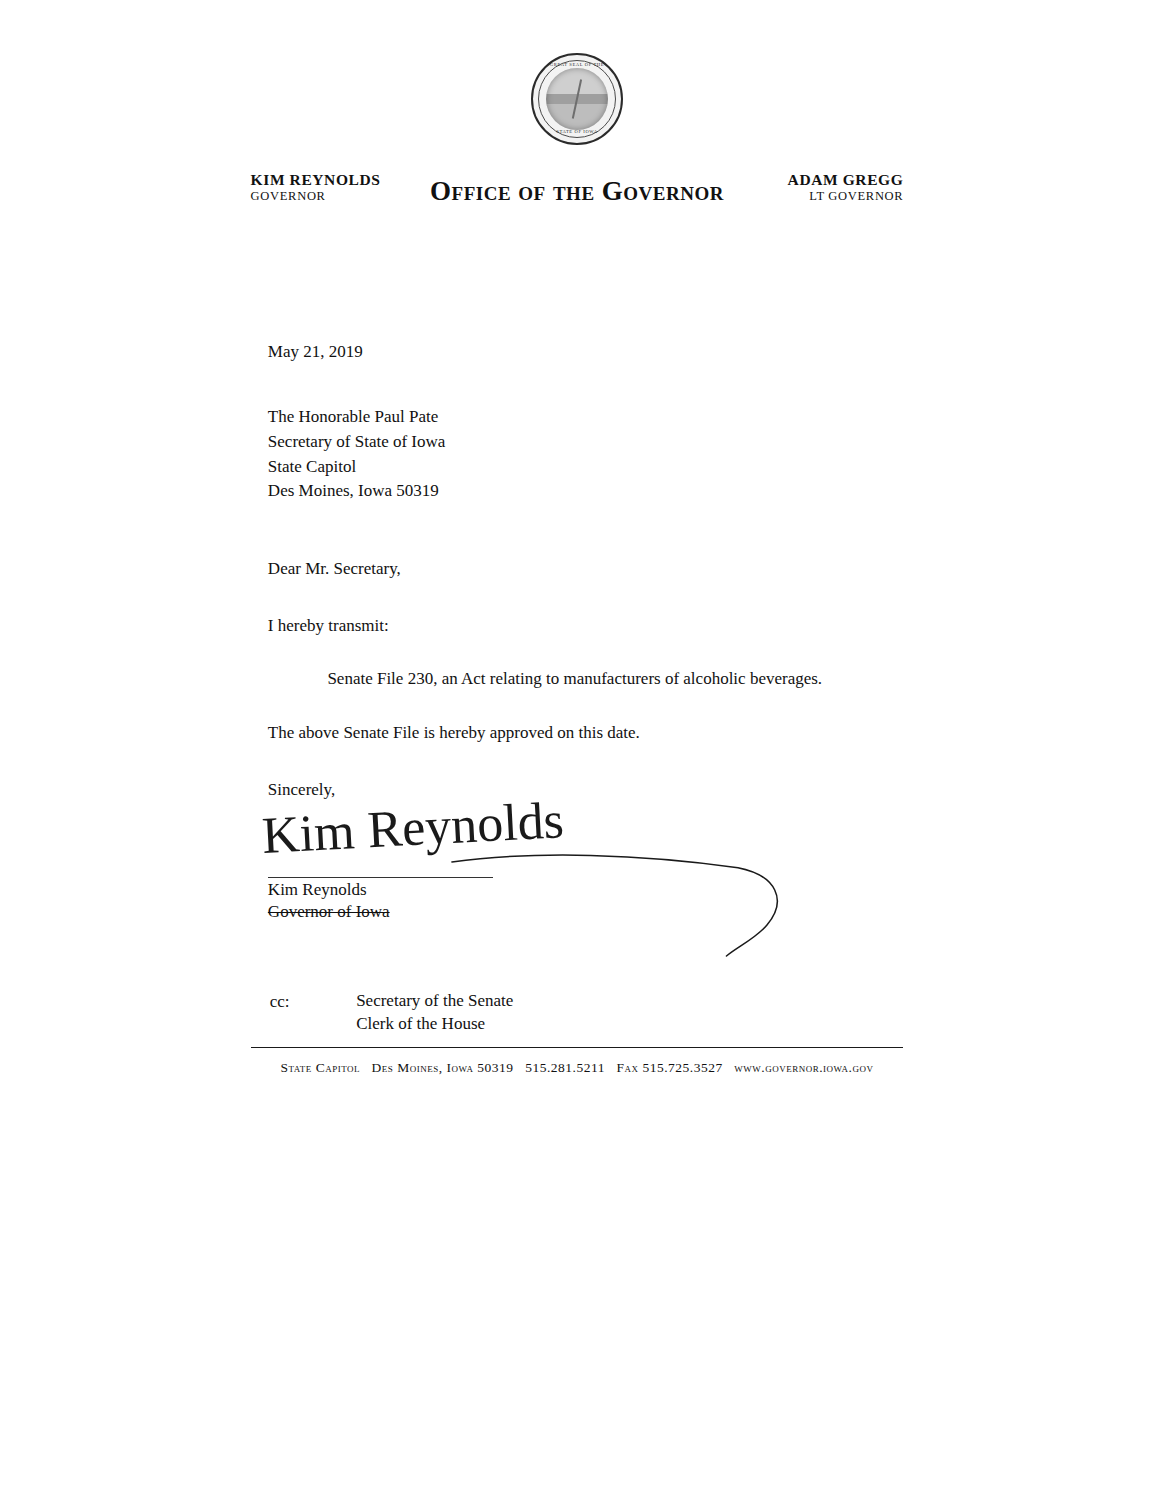GREAT SEAL OF THE
STATE OF IOWA
Kim Reynolds
Governor
Office of the Governor
Adam Gregg
Lt Governor
May 21, 2019
The Honorable Paul Pate
Secretary of State of Iowa
State Capitol
Des Moines, Iowa 50319
Dear Mr. Secretary,
I hereby transmit:
Senate File 230, an Act relating to manufacturers of alcoholic beverages.
The above Senate File is hereby approved on this date.
Sincerely,
Kim Reynolds
Kim Reynolds
Governor of Iowa
cc:
Secretary of the Senate
Clerk of the House
State Capitol Des Moines, Iowa 50319 515.281.5211 Fax 515.725.3527 www.governor.iowa.gov